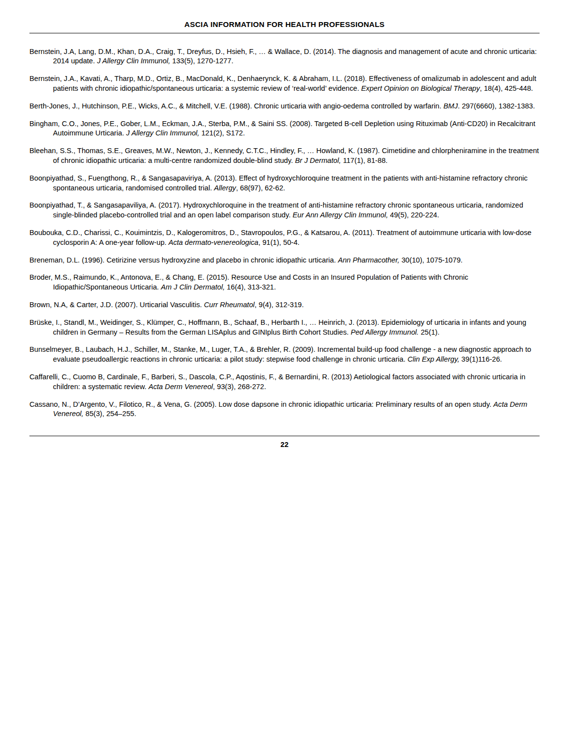ASCIA INFORMATION FOR HEALTH PROFESSIONALS
Bernstein, J.A, Lang, D.M., Khan, D.A., Craig, T., Dreyfus, D., Hsieh, F., … & Wallace, D. (2014). The diagnosis and management of acute and chronic urticaria: 2014 update. J Allergy Clin Immunol, 133(5), 1270-1277.
Bernstein, J.A., Kavati, A., Tharp, M.D., Ortiz, B., MacDonald, K., Denhaerynck, K. & Abraham, I.L. (2018). Effectiveness of omalizumab in adolescent and adult patients with chronic idiopathic/spontaneous urticaria: a systemic review of ‘real-world’ evidence. Expert Opinion on Biological Therapy, 18(4), 425-448.
Berth-Jones, J., Hutchinson, P.E., Wicks, A.C., & Mitchell, V.E. (1988). Chronic urticaria with angio-oedema controlled by warfarin. BMJ. 297(6660), 1382-1383.
Bingham, C.O., Jones, P.E., Gober, L.M., Eckman, J.A., Sterba, P.M., & Saini SS. (2008). Targeted B-cell Depletion using Rituximab (Anti-CD20) in Recalcitrant Autoimmune Urticaria. J Allergy Clin Immunol, 121(2), S172.
Bleehan, S.S., Thomas, S.E., Greaves, M.W., Newton, J., Kennedy, C.T.C., Hindley, F., … Howland, K. (1987). Cimetidine and chlorpheniramine in the treatment of chronic idiopathic urticaria: a multi-centre randomized double-blind study. Br J Dermatol, 117(1), 81-88.
Boonpiyathad, S., Fuengthong, R., & Sangasapaviriya, A. (2013). Effect of hydroxychloroquine treatment in the patients with anti-histamine refractory chronic spontaneous urticaria, randomised controlled trial. Allergy, 68(97), 62-62.
Boonpiyathad, T., & Sangasapaviliya, A. (2017). Hydroxychloroquine in the treatment of anti-histamine refractory chronic spontaneous urticaria, randomized single-blinded placebo-controlled trial and an open label comparison study. Eur Ann Allergy Clin Immunol, 49(5), 220-224.
Boubouka, C.D., Charissi, C., Kouimintzis, D., Kalogeromitros, D., Stavropoulos, P.G., & Katsarou, A. (2011). Treatment of autoimmune urticaria with low-dose cyclosporin A: A one-year follow-up. Acta dermato-venereologica, 91(1), 50-4.
Breneman, D.L. (1996). Cetirizine versus hydroxyzine and placebo in chronic idiopathic urticaria. Ann Pharmacother, 30(10), 1075-1079.
Broder, M.S., Raimundo, K., Antonova, E., & Chang, E. (2015). Resource Use and Costs in an Insured Population of Patients with Chronic Idiopathic/Spontaneous Urticaria. Am J Clin Dermatol, 16(4), 313-321.
Brown, N.A, & Carter, J.D. (2007). Urticarial Vasculitis. Curr Rheumatol, 9(4), 312-319.
Brüske, I., Standl, M., Weidinger, S., Klümper, C., Hoffmann, B., Schaaf, B., Herbarth I., … Heinrich, J. (2013). Epidemiology of urticaria in infants and young children in Germany – Results from the German LISAplus and GINIplus Birth Cohort Studies. Ped Allergy Immunol. 25(1).
Bunselmeyer, B., Laubach, H.J., Schiller, M., Stanke, M., Luger, T.A., & Brehler, R. (2009). Incremental build-up food challenge - a new diagnostic approach to evaluate pseudoallergic reactions in chronic urticaria: a pilot study: stepwise food challenge in chronic urticaria. Clin Exp Allergy, 39(1)116-26.
Caffarelli, C., Cuomo B, Cardinale, F., Barberi, S., Dascola, C.P., Aqostinis, F., & Bernardini, R. (2013) Aetiological factors associated with chronic urticaria in children: a systematic review. Acta Derm Venereol, 93(3), 268-272.
Cassano, N., D’Argento, V., Filotico, R., & Vena, G. (2005). Low dose dapsone in chronic idiopathic urticaria: Preliminary results of an open study. Acta Derm Venereol, 85(3), 254–255.
22